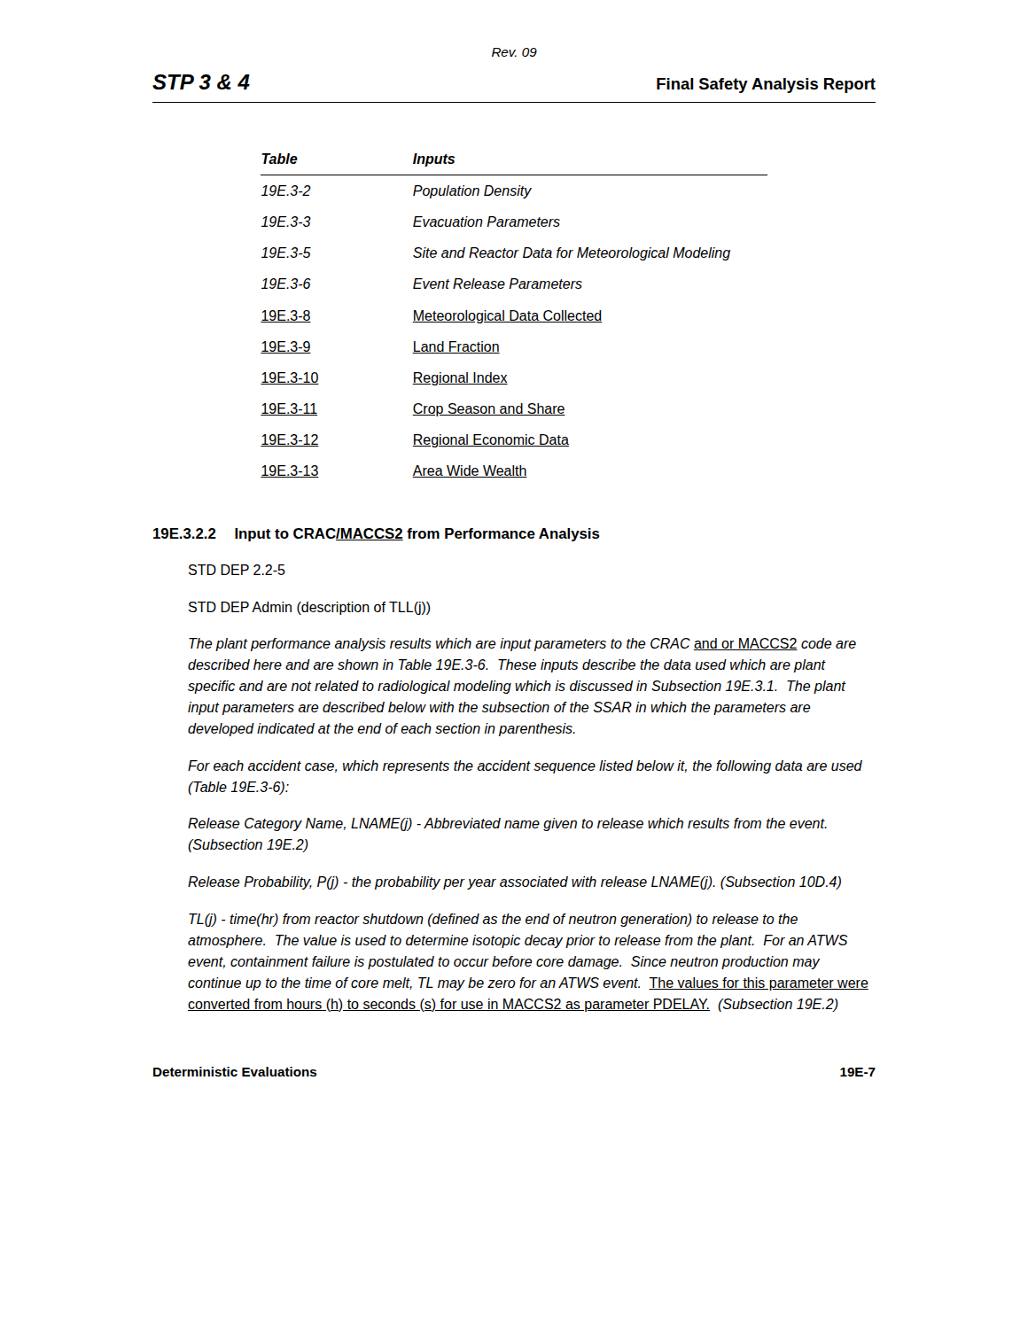Rev. 09
STP 3 & 4 Final Safety Analysis Report
| Table | Inputs |
| --- | --- |
| 19E.3-2 | Population Density |
| 19E.3-3 | Evacuation Parameters |
| 19E.3-5 | Site and Reactor Data for Meteorological Modeling |
| 19E.3-6 | Event Release Parameters |
| 19E.3-8 | Meteorological Data Collected |
| 19E.3-9 | Land Fraction |
| 19E.3-10 | Regional Index |
| 19E.3-11 | Crop Season and Share |
| 19E.3-12 | Regional Economic Data |
| 19E.3-13 | Area Wide Wealth |
19E.3.2.2 Input to CRAC/MACCS2 from Performance Analysis
STD DEP 2.2-5
STD DEP Admin (description of TLL(j))
The plant performance analysis results which are input parameters to the CRAC and or MACCS2 code are described here and are shown in Table 19E.3-6. These inputs describe the data used which are plant specific and are not related to radiological modeling which is discussed in Subsection 19E.3.1. The plant input parameters are described below with the subsection of the SSAR in which the parameters are developed indicated at the end of each section in parenthesis.
For each accident case, which represents the accident sequence listed below it, the following data are used (Table 19E.3-6):
Release Category Name, LNAME(j) - Abbreviated name given to release which results from the event. (Subsection 19E.2)
Release Probability, P(j) - the probability per year associated with release LNAME(j). (Subsection 10D.4)
TL(j) - time(hr) from reactor shutdown (defined as the end of neutron generation) to release to the atmosphere. The value is used to determine isotopic decay prior to release from the plant. For an ATWS event, containment failure is postulated to occur before core damage. Since neutron production may continue up to the time of core melt, TL may be zero for an ATWS event. The values for this parameter were converted from hours (h) to seconds (s) for use in MACCS2 as parameter PDELAY. (Subsection 19E.2)
Deterministic Evaluations 19E-7